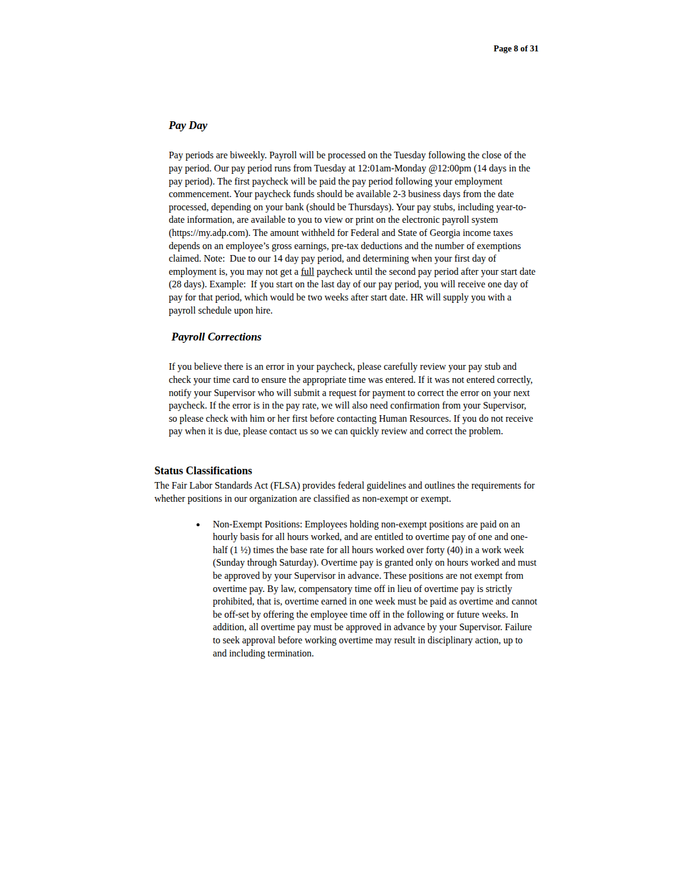Page 8 of 31
Pay Day
Pay periods are biweekly. Payroll will be processed on the Tuesday following the close of the pay period. Our pay period runs from Tuesday at 12:01am-Monday @12:00pm (14 days in the pay period). The first paycheck will be paid the pay period following your employment commencement. Your paycheck funds should be available 2-3 business days from the date processed, depending on your bank (should be Thursdays). Your pay stubs, including year-to-date information, are available to you to view or print on the electronic payroll system (https://my.adp.com). The amount withheld for Federal and State of Georgia income taxes depends on an employee’s gross earnings, pre-tax deductions and the number of exemptions claimed. Note: Due to our 14 day pay period, and determining when your first day of employment is, you may not get a full paycheck until the second pay period after your start date (28 days). Example: If you start on the last day of our pay period, you will receive one day of pay for that period, which would be two weeks after start date. HR will supply you with a payroll schedule upon hire.
Payroll Corrections
If you believe there is an error in your paycheck, please carefully review your pay stub and check your time card to ensure the appropriate time was entered. If it was not entered correctly, notify your Supervisor who will submit a request for payment to correct the error on your next paycheck. If the error is in the pay rate, we will also need confirmation from your Supervisor, so please check with him or her first before contacting Human Resources. If you do not receive pay when it is due, please contact us so we can quickly review and correct the problem.
Status Classifications
The Fair Labor Standards Act (FLSA) provides federal guidelines and outlines the requirements for whether positions in our organization are classified as non-exempt or exempt.
Non-Exempt Positions: Employees holding non-exempt positions are paid on an hourly basis for all hours worked, and are entitled to overtime pay of one and one-half (1 ½) times the base rate for all hours worked over forty (40) in a work week (Sunday through Saturday). Overtime pay is granted only on hours worked and must be approved by your Supervisor in advance. These positions are not exempt from overtime pay. By law, compensatory time off in lieu of overtime pay is strictly prohibited, that is, overtime earned in one week must be paid as overtime and cannot be off-set by offering the employee time off in the following or future weeks. In addition, all overtime pay must be approved in advance by your Supervisor. Failure to seek approval before working overtime may result in disciplinary action, up to and including termination.